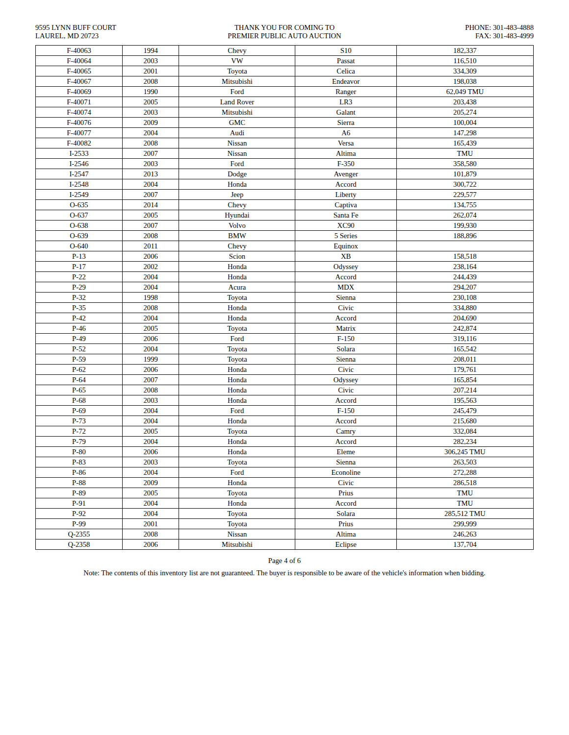| 9595 LYNN BUFF COURT | THANK YOU FOR COMING TO | PHONE: 301-483-4888 |
| LAUREL, MD 20723 | PREMIER PUBLIC AUTO AUCTION | FAX: 301-483-4999 |
| F-40063 | 1994 | Chevy | S10 | 182,337 |
| F-40064 | 2003 | VW | Passat | 116,510 |
| F-40065 | 2001 | Toyota | Celica | 334,309 |
| F-40067 | 2008 | Mitsubishi | Endeavor | 198,038 |
| F-40069 | 1990 | Ford | Ranger | 62,049 TMU |
| F-40071 | 2005 | Land Rover | LR3 | 203,438 |
| F-40074 | 2003 | Mitsubishi | Galant | 205,274 |
| F-40076 | 2009 | GMC | Sierra | 100,004 |
| F-40077 | 2004 | Audi | A6 | 147,298 |
| F-40082 | 2008 | Nissan | Versa | 165,439 |
| I-2533 | 2007 | Nissan | Altima | TMU |
| I-2546 | 2003 | Ford | F-350 | 358,580 |
| I-2547 | 2013 | Dodge | Avenger | 101,879 |
| I-2548 | 2004 | Honda | Accord | 300,722 |
| I-2549 | 2007 | Jeep | Liberty | 229,577 |
| O-635 | 2014 | Chevy | Captiva | 134,755 |
| O-637 | 2005 | Hyundai | Santa Fe | 262,074 |
| O-638 | 2007 | Volvo | XC90 | 199,930 |
| O-639 | 2008 | BMW | 5 Series | 188,896 |
| O-640 | 2011 | Chevy | Equinox | |
| P-13 | 2006 | Scion | XB | 158,518 |
| P-17 | 2002 | Honda | Odyssey | 238,164 |
| P-22 | 2004 | Honda | Accord | 244,439 |
| P-29 | 2004 | Acura | MDX | 294,207 |
| P-32 | 1998 | Toyota | Sienna | 230,108 |
| P-35 | 2008 | Honda | Civic | 334,880 |
| P-42 | 2004 | Honda | Accord | 204,690 |
| P-46 | 2005 | Toyota | Matrix | 242,874 |
| P-49 | 2006 | Ford | F-150 | 319,116 |
| P-52 | 2004 | Toyota | Solara | 165,542 |
| P-59 | 1999 | Toyota | Sienna | 208,011 |
| P-62 | 2006 | Honda | Civic | 179,761 |
| P-64 | 2007 | Honda | Odyssey | 165,854 |
| P-65 | 2008 | Honda | Civic | 207,214 |
| P-68 | 2003 | Honda | Accord | 195,563 |
| P-69 | 2004 | Ford | F-150 | 245,479 |
| P-73 | 2004 | Honda | Accord | 215,680 |
| P-72 | 2005 | Toyota | Camry | 332,084 |
| P-79 | 2004 | Honda | Accord | 282,234 |
| P-80 | 2006 | Honda | Eleme | 306,245 TMU |
| P-83 | 2003 | Toyota | Sienna | 263,503 |
| P-86 | 2004 | Ford | Econoline | 272,288 |
| P-88 | 2009 | Honda | Civic | 286,518 |
| P-89 | 2005 | Toyota | Prius | TMU |
| P-91 | 2004 | Honda | Accord | TMU |
| P-92 | 2004 | Toyota | Solara | 285,512 TMU |
| P-99 | 2001 | Toyota | Prius | 299,999 |
| Q-2355 | 2008 | Nissan | Altima | 246,263 |
| Q-2358 | 2006 | Mitsubishi | Eclipse | 137,704 |
Page 4 of 6
Note: The contents of this inventory list are not guaranteed. The buyer is responsible to be aware of the vehicle's information when bidding.